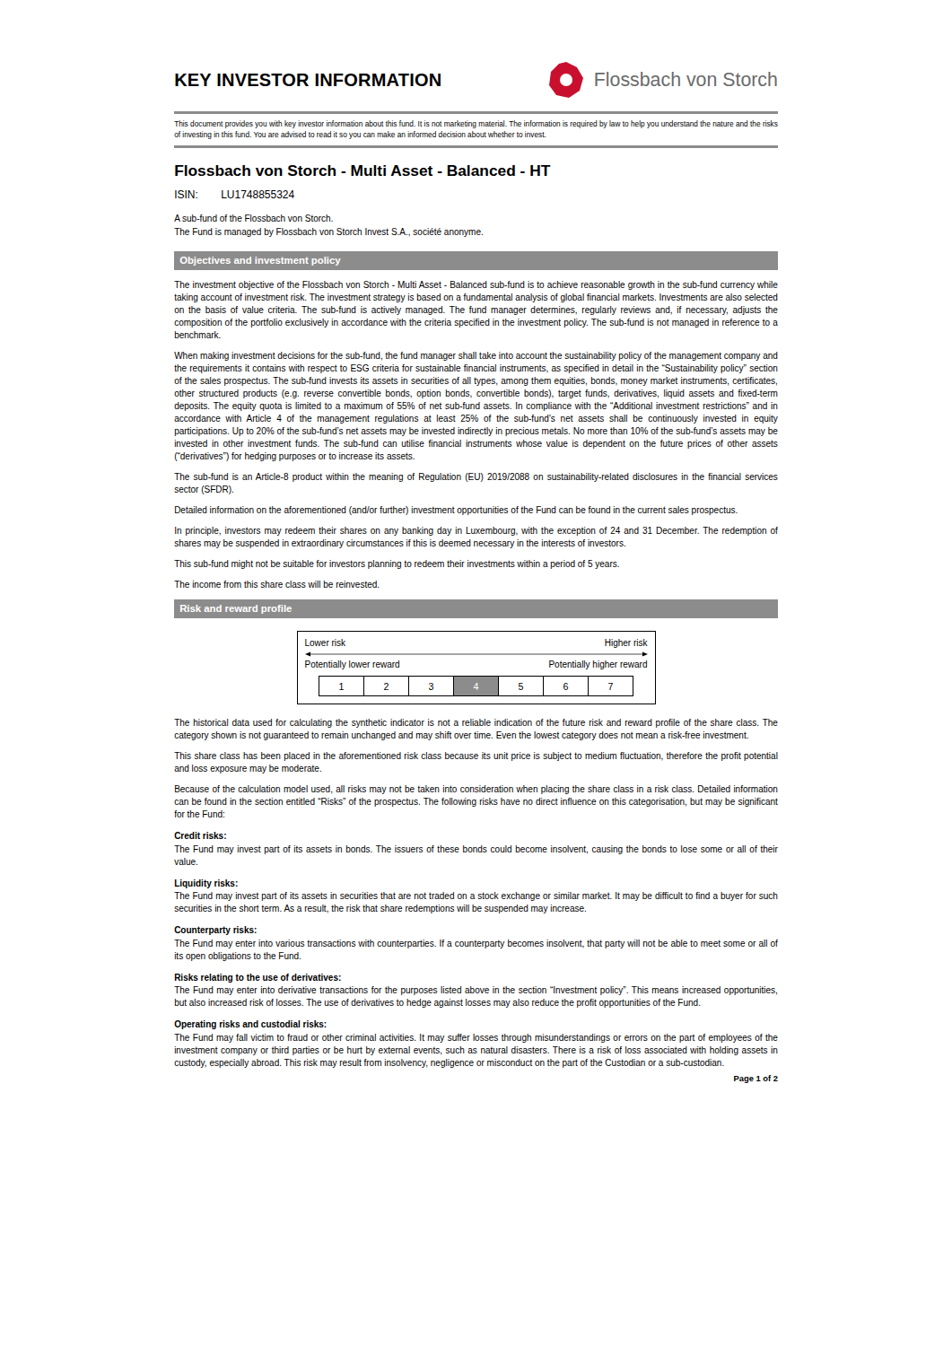KEY INVESTOR INFORMATION
Flossbach von Storch
This document provides you with key investor information about this fund. It is not marketing material. The information is required by law to help you understand the nature and the risks of investing in this fund. You are advised to read it so you can make an informed decision about whether to invest.
Flossbach von Storch - Multi Asset - Balanced - HT
ISIN: LU1748855324
A sub-fund of the Flossbach von Storch.
The Fund is managed by Flossbach von Storch Invest S.A., société anonyme.
Objectives and investment policy
The investment objective of the Flossbach von Storch - Multi Asset - Balanced sub-fund is to achieve reasonable growth in the sub-fund currency while taking account of investment risk. The investment strategy is based on a fundamental analysis of global financial markets. Investments are also selected on the basis of value criteria. The sub-fund is actively managed. The fund manager determines, regularly reviews and, if necessary, adjusts the composition of the portfolio exclusively in accordance with the criteria specified in the investment policy. The sub-fund is not managed in reference to a benchmark.
When making investment decisions for the sub-fund, the fund manager shall take into account the sustainability policy of the management company and the requirements it contains with respect to ESG criteria for sustainable financial instruments, as specified in detail in the “Sustainability policy” section of the sales prospectus. The sub-fund invests its assets in securities of all types, among them equities, bonds, money market instruments, certificates, other structured products (e.g. reverse convertible bonds, option bonds, convertible bonds), target funds, derivatives, liquid assets and fixed-term deposits. The equity quota is limited to a maximum of 55% of net sub-fund assets. In compliance with the “Additional investment restrictions” and in accordance with Article 4 of the management regulations at least 25% of the sub-fund’s net assets shall be continuously invested in equity participations. Up to 20% of the sub-fund’s net assets may be invested indirectly in precious metals. No more than 10% of the sub-fund’s assets may be invested in other investment funds. The sub-fund can utilise financial instruments whose value is dependent on the future prices of other assets (“derivatives”) for hedging purposes or to increase its assets.
The sub-fund is an Article-8 product within the meaning of Regulation (EU) 2019/2088 on sustainability-related disclosures in the financial services sector (SFDR).
Detailed information on the aforementioned (and/or further) investment opportunities of the Fund can be found in the current sales prospectus.
In principle, investors may redeem their shares on any banking day in Luxembourg, with the exception of 24 and 31 December. The redemption of shares may be suspended in extraordinary circumstances if this is deemed necessary in the interests of investors.
This sub-fund might not be suitable for investors planning to redeem their investments within a period of 5 years.
The income from this share class will be reinvested.
Risk and reward profile
Lower risk Higher risk
Potentially lower reward Potentially higher reward
| 1 | 2 | 3 | 4 | 5 | 6 | 7 |
The historical data used for calculating the synthetic indicator is not a reliable indication of the future risk and reward profile of the share class. The category shown is not guaranteed to remain unchanged and may shift over time. Even the lowest category does not mean a risk-free investment.
This share class has been placed in the aforementioned risk class because its unit price is subject to medium fluctuation, therefore the profit potential and loss exposure may be moderate.
Because of the calculation model used, all risks may not be taken into consideration when placing the share class in a risk class. Detailed information can be found in the section entitled “Risks” of the prospectus. The following risks have no direct influence on this categorisation, but may be significant for the Fund:
Credit risks:
The Fund may invest part of its assets in bonds. The issuers of these bonds could become insolvent, causing the bonds to lose some or all of their value.
Liquidity risks:
The Fund may invest part of its assets in securities that are not traded on a stock exchange or similar market. It may be difficult to find a buyer for such securities in the short term. As a result, the risk that share redemptions will be suspended may increase.
Counterparty risks:
The Fund may enter into various transactions with counterparties. If a counterparty becomes insolvent, that party will not be able to meet some or all of its open obligations to the Fund.
Risks relating to the use of derivatives:
The Fund may enter into derivative transactions for the purposes listed above in the section “Investment policy”. This means increased opportunities, but also increased risk of losses. The use of derivatives to hedge against losses may also reduce the profit opportunities of the Fund.
Operating risks and custodial risks:
The Fund may fall victim to fraud or other criminal activities. It may suffer losses through misunderstandings or errors on the part of employees of the investment company or third parties or be hurt by external events, such as natural disasters. There is a risk of loss associated with holding assets in custody, especially abroad. This risk may result from insolvency, negligence or misconduct on the part of the Custodian or a sub-custodian.
Page 1 of 2